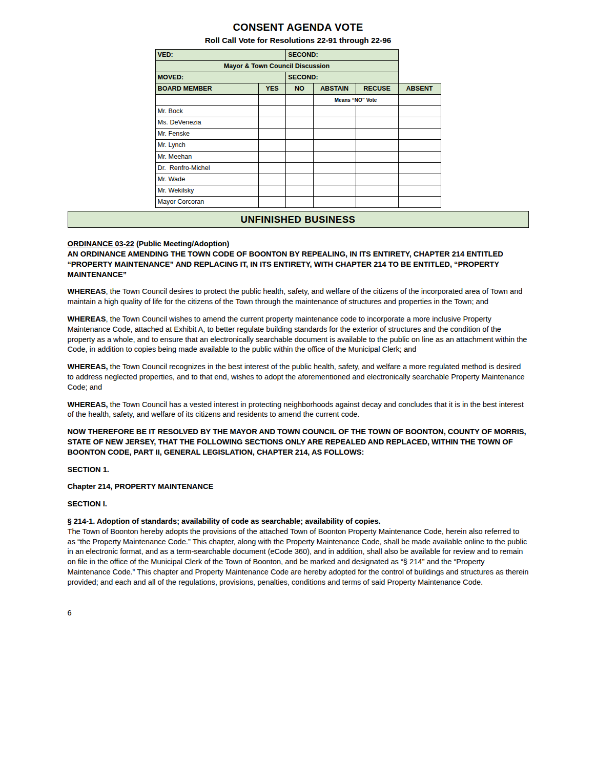CONSENT AGENDA VOTE
Roll Call Vote for Resolutions 22-91 through 22-96
| VED: | SECOND: |
| Mayor & Town Council Discussion |
| MOVED: | SECOND: |
| BOARD MEMBER | YES | NO | ABSTAIN | RECUSE | ABSENT |
| | | | Means “NO” Vote | |
| Mr. Bock | | | | | |
| Ms. DeVenezia | | | | | |
| Mr. Fenske | | | | | |
| Mr. Lynch | | | | | |
| Mr. Meehan | | | | | |
| Dr. Renfro-Michel | | | | | |
| Mr. Wade | | | | | |
| Mr. Wekilsky | | | | | |
| Mayor Corcoran | | | | | |
UNFINISHED BUSINESS
ORDINANCE 03-22 (Public Meeting/Adoption)
AN ORDINANCE AMENDING THE TOWN CODE OF BOONTON BY REPEALING, IN ITS ENTIRETY, CHAPTER 214 ENTITLED “PROPERTY MAINTENANCE” AND REPLACING IT, IN ITS ENTIRETY, WITH CHAPTER 214 TO BE ENTITLED, “PROPERTY MAINTENANCE”
WHEREAS, the Town Council desires to protect the public health, safety, and welfare of the citizens of the incorporated area of Town and maintain a high quality of life for the citizens of the Town through the maintenance of structures and properties in the Town; and
WHEREAS, the Town Council wishes to amend the current property maintenance code to incorporate a more inclusive Property Maintenance Code, attached at Exhibit A, to better regulate building standards for the exterior of structures and the condition of the property as a whole, and to ensure that an electronically searchable document is available to the public on line as an attachment within the Code, in addition to copies being made available to the public within the office of the Municipal Clerk; and
WHEREAS, the Town Council recognizes in the best interest of the public health, safety, and welfare a more regulated method is desired to address neglected properties, and to that end, wishes to adopt the aforementioned and electronically searchable Property Maintenance Code; and
WHEREAS, the Town Council has a vested interest in protecting neighborhoods against decay and concludes that it is in the best interest of the health, safety, and welfare of its citizens and residents to amend the current code.
NOW THEREFORE BE IT RESOLVED BY THE MAYOR AND TOWN COUNCIL OF THE TOWN OF BOONTON, COUNTY OF MORRIS, STATE OF NEW JERSEY, THAT THE FOLLOWING SECTIONS ONLY ARE REPEALED AND REPLACED, WITHIN THE TOWN OF BOONTON CODE, PART II, GENERAL LEGISLATION, CHAPTER 214, AS FOLLOWS:
SECTION 1.
Chapter 214, PROPERTY MAINTENANCE
SECTION I.
§ 214-1. Adoption of standards; availability of code as searchable; availability of copies.
The Town of Boonton hereby adopts the provisions of the attached Town of Boonton Property Maintenance Code, herein also referred to as “the Property Maintenance Code.” This chapter, along with the Property Maintenance Code, shall be made available online to the public in an electronic format, and as a term-searchable document (eCode 360), and in addition, shall also be available for review and to remain on file in the office of the Municipal Clerk of the Town of Boonton, and be marked and designated as “§ 214” and the “Property Maintenance Code.” This chapter and Property Maintenance Code are hereby adopted for the control of buildings and structures as therein provided; and each and all of the regulations, provisions, penalties, conditions and terms of said Property Maintenance Code.
6